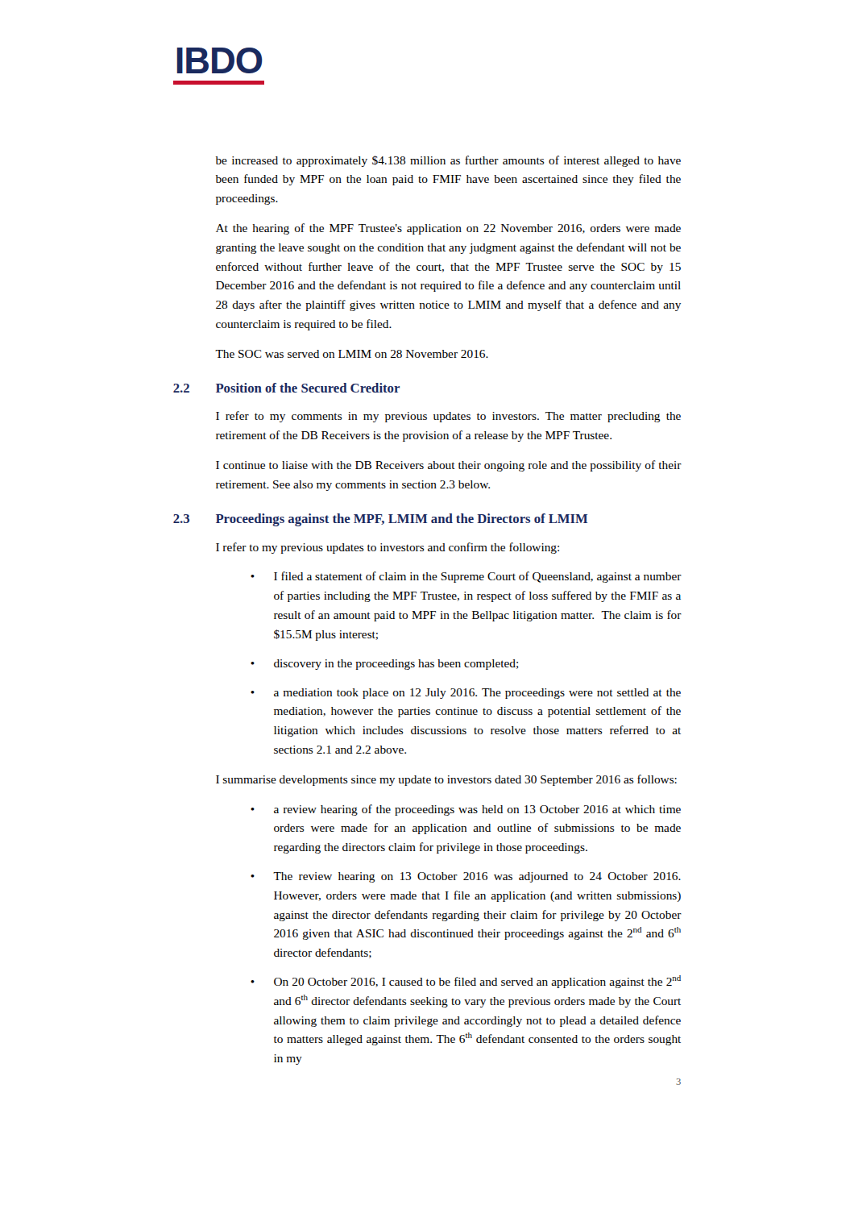IBDO
be increased to approximately $4.138 million as further amounts of interest alleged to have been funded by MPF on the loan paid to FMIF have been ascertained since they filed the proceedings.
At the hearing of the MPF Trustee's application on 22 November 2016, orders were made granting the leave sought on the condition that any judgment against the defendant will not be enforced without further leave of the court, that the MPF Trustee serve the SOC by 15 December 2016 and the defendant is not required to file a defence and any counterclaim until 28 days after the plaintiff gives written notice to LMIM and myself that a defence and any counterclaim is required to be filed.
The SOC was served on LMIM on 28 November 2016.
2.2 Position of the Secured Creditor
I refer to my comments in my previous updates to investors. The matter precluding the retirement of the DB Receivers is the provision of a release by the MPF Trustee.
I continue to liaise with the DB Receivers about their ongoing role and the possibility of their retirement. See also my comments in section 2.3 below.
2.3 Proceedings against the MPF, LMIM and the Directors of LMIM
I refer to my previous updates to investors and confirm the following:
I filed a statement of claim in the Supreme Court of Queensland, against a number of parties including the MPF Trustee, in respect of loss suffered by the FMIF as a result of an amount paid to MPF in the Bellpac litigation matter. The claim is for $15.5M plus interest;
discovery in the proceedings has been completed;
a mediation took place on 12 July 2016. The proceedings were not settled at the mediation, however the parties continue to discuss a potential settlement of the litigation which includes discussions to resolve those matters referred to at sections 2.1 and 2.2 above.
I summarise developments since my update to investors dated 30 September 2016 as follows:
a review hearing of the proceedings was held on 13 October 2016 at which time orders were made for an application and outline of submissions to be made regarding the directors claim for privilege in those proceedings.
The review hearing on 13 October 2016 was adjourned to 24 October 2016. However, orders were made that I file an application (and written submissions) against the director defendants regarding their claim for privilege by 20 October 2016 given that ASIC had discontinued their proceedings against the 2nd and 6th director defendants;
On 20 October 2016, I caused to be filed and served an application against the 2nd and 6th director defendants seeking to vary the previous orders made by the Court allowing them to claim privilege and accordingly not to plead a detailed defence to matters alleged against them. The 6th defendant consented to the orders sought in my
3